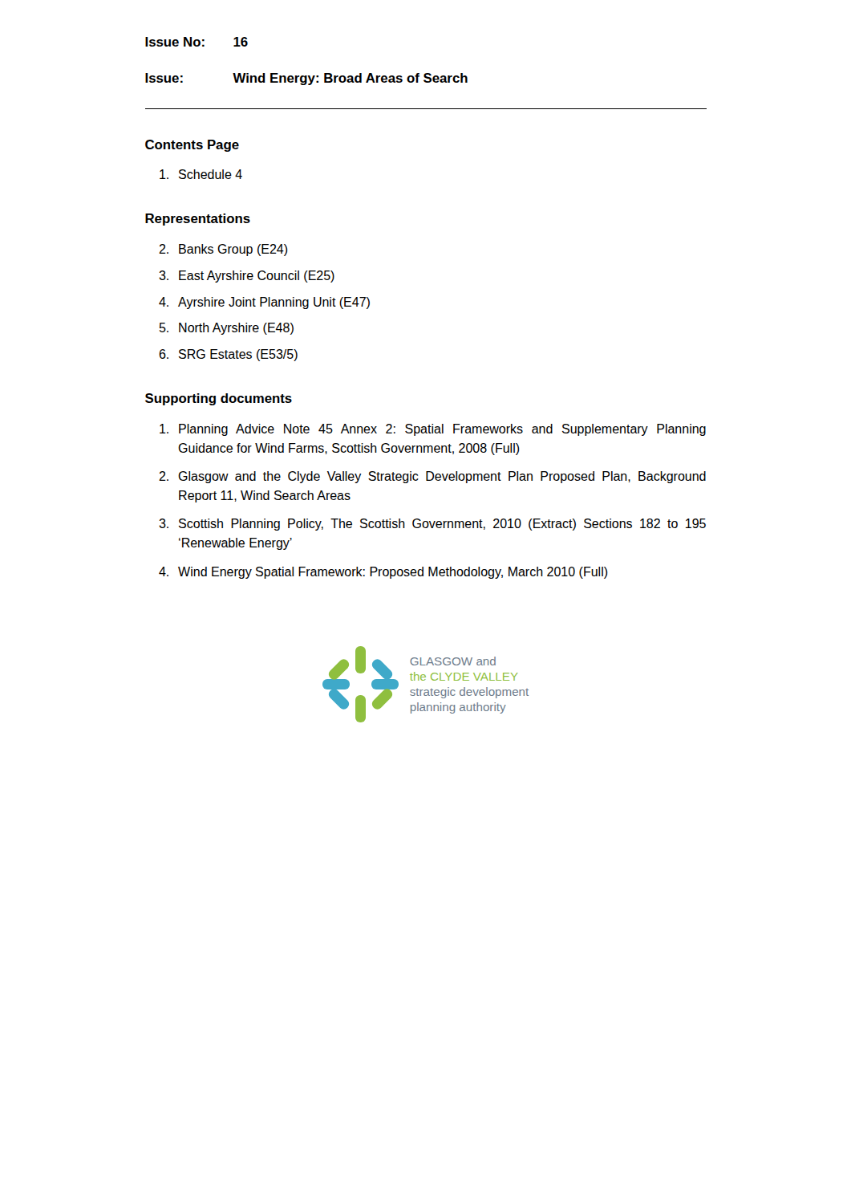Issue No: 16
Issue: Wind Energy: Broad Areas of Search
Contents Page
Schedule 4
Representations
Banks Group (E24)
East Ayrshire Council (E25)
Ayrshire Joint Planning Unit (E47)
North Ayrshire (E48)
SRG Estates (E53/5)
Supporting documents
Planning Advice Note 45 Annex 2: Spatial Frameworks and Supplementary Planning Guidance for Wind Farms, Scottish Government, 2008 (Full)
Glasgow and the Clyde Valley Strategic Development Plan Proposed Plan, Background Report 11, Wind Search Areas
Scottish Planning Policy, The Scottish Government, 2010 (Extract) Sections 182 to 195 ‘Renewable Energy’
Wind Energy Spatial Framework: Proposed Methodology, March 2010 (Full)
| | GLASGOW and the CLYDE VALLEY strategic development planning authority |